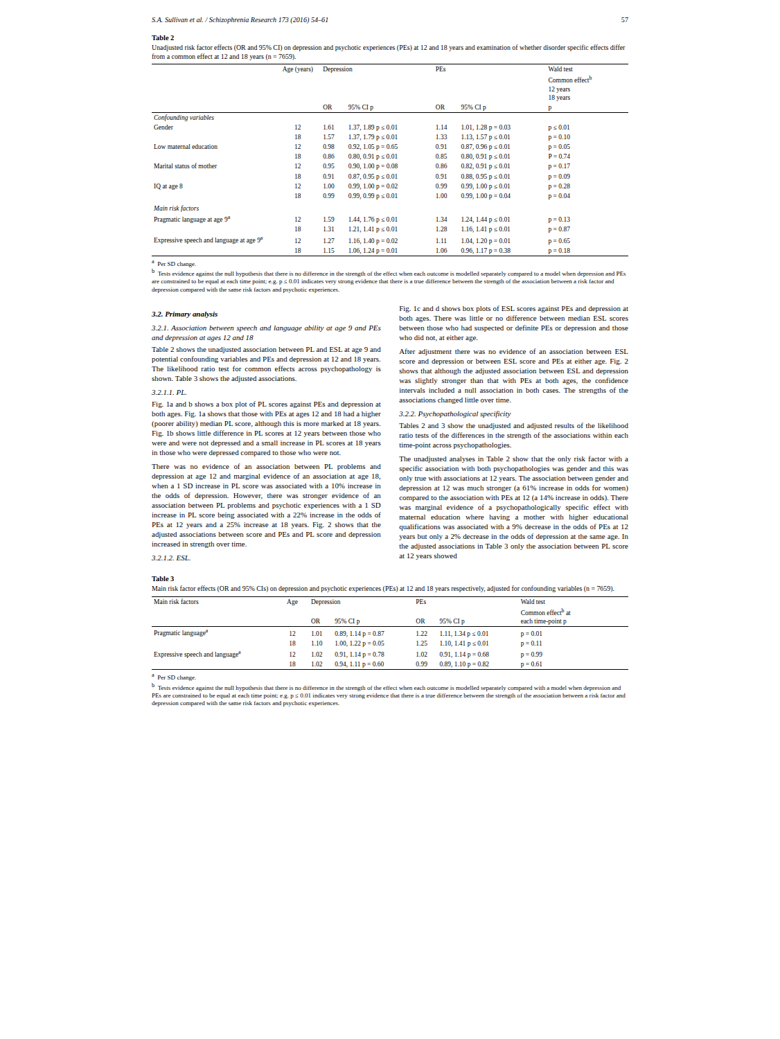S.A. Sullivan et al. / Schizophrenia Research 173 (2016) 54–61 57
Table 2
Unadjusted risk factor effects (OR and 95% CI) on depression and psychotic experiences (PEs) at 12 and 18 years and examination of whether disorder specific effects differ from a common effect at 12 and 18 years (n = 7659).
| | Age (years) | Depression | PEs | Wald test |
| --- | --- | --- | --- | --- |
| | | | | | | Common effect b 12 years 18 years |
| | | OR | 95% CI p | OR | 95% CI p | p |
| Confounding variables |
| Gender | 12 | 1.61 | 1.37, 1.89 p ≤ 0.01 | 1.14 | 1.01, 1.28 p = 0.03 | p ≤ 0.01 |
| | 18 | 1.57 | 1.37, 1.79 p ≤ 0.01 | 1.33 | 1.13, 1.57 p ≤ 0.01 | p = 0.10 |
| Low maternal education | 12 | 0.98 | 0.92, 1.05 p = 0.65 | 0.91 | 0.87, 0.96 p ≤ 0.01 | p = 0.05 |
| | 18 | 0.86 | 0.80, 0.91 p ≤ 0.01 | 0.85 | 0.80, 0.91 p ≤ 0.01 | P = 0.74 |
| Marital status of mother | 12 | 0.95 | 0.90, 1.00 p = 0.08 | 0.86 | 0.82, 0.91 p ≤ 0.01 | p = 0.17 |
| | 18 | 0.91 | 0.87, 0.95 p ≤ 0.01 | 0.91 | 0.88, 0.95 p ≤ 0.01 | p = 0.09 |
| IQ at age 8 | 12 | 1.00 | 0.99, 1.00 p = 0.02 | 0.99 | 0.99, 1.00 p ≤ 0.01 | p = 0.28 |
| | 18 | 0.99 | 0.99, 0.99 p ≤ 0.01 | 1.00 | 0.99, 1.00 p = 0.04 | p = 0.04 |
| Main risk factors |
| Pragmatic language at age 9 a | 12 | 1.59 | 1.44, 1.76 p ≤ 0.01 | 1.34 | 1.24, 1.44 p ≤ 0.01 | p = 0.13 |
| | 18 | 1.31 | 1.21, 1.41 p ≤ 0.01 | 1.28 | 1.16, 1.41 p ≤ 0.01 | p = 0.87 |
| Expressive speech and language at age 9 a | 12 | 1.27 | 1.16, 1.40 p = 0.02 | 1.11 | 1.04, 1.20 p = 0.01 | p = 0.65 |
| | 18 | 1.15 | 1.06, 1.24 p = 0.01 | 1.06 | 0.96, 1.17 p = 0.38 | p = 0.18 |
a Per SD change.
b Tests evidence against the null hypothesis that there is no difference in the strength of the effect when each outcome is modelled separately compared to a model when depression and PEs are constrained to be equal at each time point; e.g. p ≤ 0.01 indicates very strong evidence that there is a true difference between the strength of the association between a risk factor and depression compared with the same risk factors and psychotic experiences.
3.2. Primary analysis
3.2.1. Association between speech and language ability at age 9 and PEs and depression at ages 12 and 18
Table 2 shows the unadjusted association between PL and ESL at age 9 and potential confounding variables and PEs and depression at 12 and 18 years. The likelihood ratio test for common effects across psychopathology is shown. Table 3 shows the adjusted associations.
3.2.1.1. PL.
Fig. 1a and b shows a box plot of PL scores against PEs and depression at both ages. Fig. 1a shows that those with PEs at ages 12 and 18 had a higher (poorer ability) median PL score, although this is more marked at 18 years. Fig. 1b shows little difference in PL scores at 12 years between those who were and were not depressed and a small increase in PL scores at 18 years in those who were depressed compared to those who were not.
There was no evidence of an association between PL problems and depression at age 12 and marginal evidence of an association at age 18, when a 1 SD increase in PL score was associated with a 10% increase in the odds of depression. However, there was stronger evidence of an association between PL problems and psychotic experiences with a 1 SD increase in PL score being associated with a 22% increase in the odds of PEs at 12 years and a 25% increase at 18 years. Fig. 2 shows that the adjusted associations between score and PEs and PL score and depression increased in strength over time.
3.2.1.2. ESL.
Fig. 1c and d shows box plots of ESL scores against PEs and depression at both ages. There was little or no difference between median ESL scores between those who had suspected or definite PEs or depression and those who did not, at either age.
After adjustment there was no evidence of an association between ESL score and depression or between ESL score and PEs at either age. Fig. 2 shows that although the adjusted association between ESL and depression was slightly stronger than that with PEs at both ages, the confidence intervals included a null association in both cases. The strengths of the associations changed little over time.
3.2.2. Psychopathological specificity
Tables 2 and 3 show the unadjusted and adjusted results of the likelihood ratio tests of the differences in the strength of the associations within each time-point across psychopathologies.
The unadjusted analyses in Table 2 show that the only risk factor with a specific association with both psychopathologies was gender and this was only true with associations at 12 years. The association between gender and depression at 12 was much stronger (a 61% increase in odds for women) compared to the association with PEs at 12 (a 14% increase in odds). There was marginal evidence of a psychopathologically specific effect with maternal education where having a mother with higher educational qualifications was associated with a 9% decrease in the odds of PEs at 12 years but only a 2% decrease in the odds of depression at the same age. In the adjusted associations in Table 3 only the association between PL score at 12 years showed
Table 3
Main risk factor effects (OR and 95% CIs) on depression and psychotic experiences (PEs) at 12 and 18 years respectively, adjusted for confounding variables (n = 7659).
| Main risk factors | Age | Depression | PEs | Wald test |
| --- | --- | --- | --- | --- |
| | | OR | 95% CI p | OR | 95% CI p | Common effect b at each time-point p |
| Pragmatic language a | 12 | 1.01 | 0.89, 1.14 p = 0.87 | 1.22 | 1.11, 1.34 p ≤ 0.01 | p = 0.01 |
| | 18 | 1.10 | 1.00, 1.22 p = 0.05 | 1.25 | 1.10, 1.41 p ≤ 0.01 | p = 0.11 |
| Expressive speech and language a | 12 | 1.02 | 0.91, 1.14 p = 0.78 | 1.02 | 0.91, 1.14 p = 0.68 | p = 0.99 |
| | 18 | 1.02 | 0.94, 1.11 p = 0.60 | 0.99 | 0.89, 1.10 p = 0.82 | p = 0.61 |
a Per SD change.
b Tests evidence against the null hypothesis that there is no difference in the strength of the effect when each outcome is modelled separately compared with a model when depression and PEs are constrained to be equal at each time point; e.g. p ≤ 0.01 indicates very strong evidence that there is a true difference between the strength of the association between a risk factor and depression compared with the same risk factors and psychotic experiences.